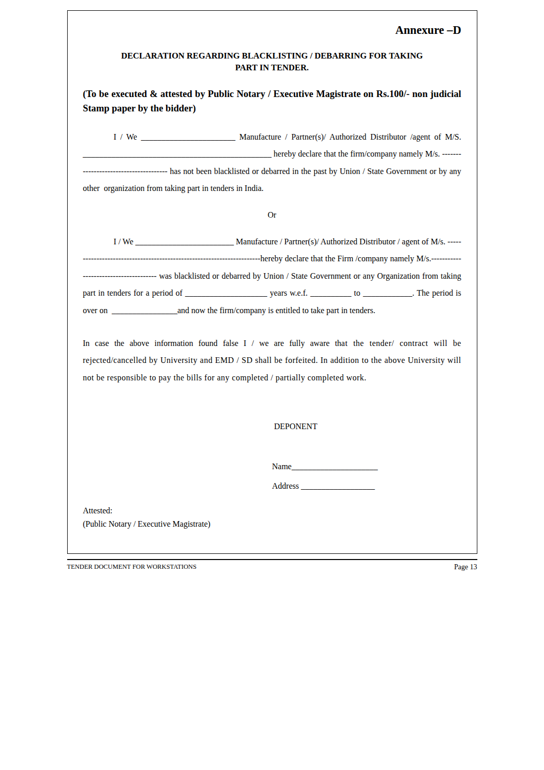Annexure –D
DECLARATION REGARDING BLACKLISTING / DEBARRING FOR TAKING
PART IN TENDER.
(To be executed & attested by Public Notary / Executive Magistrate on Rs.100/- non judicial Stamp paper by the bidder)
I / We _______________________ Manufacture / Partner(s)/ Authorized Distributor /agent of M/S. ______________________________________________ hereby declare that the firm/company namely M/s. -------------------------------------- has not been blacklisted or debarred in the past by Union / State Government or by any other organization from taking part in tenders in India.
Or
I / We ________________________ Manufacture / Partner(s)/ Authorized Distributor / agent of M/s. ----------------------------------------------------------------------hereby declare that the Firm /company namely M/s.-------------------------------------- was blacklisted or debarred by Union / State Government or any Organization from taking part in tenders for a period of ____________________ years w.e.f. __________ to ____________. The period is over on ________________and now the firm/company is entitled to take part in tenders.
In case the above information found false I / we are fully aware that the tender/ contract will be rejected/cancelled by University and EMD / SD shall be forfeited. In addition to the above University will not be responsible to pay the bills for any completed / partially completed work.
DEPONENT
Name_____________________
Address __________________
Attested:
(Public Notary / Executive Magistrate)
Tender document for workstations Page 13